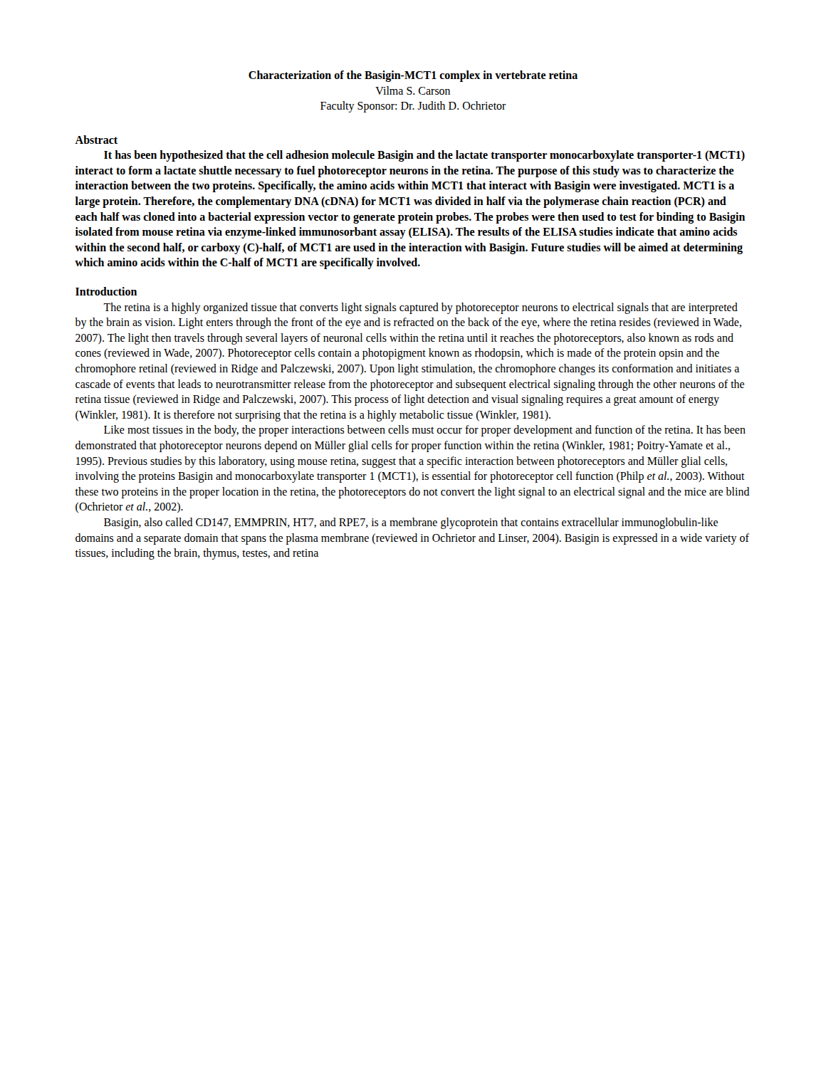Characterization of the Basigin-MCT1 complex in vertebrate retina
Vilma S. Carson
Faculty Sponsor: Dr. Judith D. Ochrietor
Abstract
It has been hypothesized that the cell adhesion molecule Basigin and the lactate transporter monocarboxylate transporter-1 (MCT1) interact to form a lactate shuttle necessary to fuel photoreceptor neurons in the retina. The purpose of this study was to characterize the interaction between the two proteins. Specifically, the amino acids within MCT1 that interact with Basigin were investigated. MCT1 is a large protein. Therefore, the complementary DNA (cDNA) for MCT1 was divided in half via the polymerase chain reaction (PCR) and each half was cloned into a bacterial expression vector to generate protein probes. The probes were then used to test for binding to Basigin isolated from mouse retina via enzyme-linked immunosorbant assay (ELISA). The results of the ELISA studies indicate that amino acids within the second half, or carboxy (C)-half, of MCT1 are used in the interaction with Basigin. Future studies will be aimed at determining which amino acids within the C-half of MCT1 are specifically involved.
Introduction
The retina is a highly organized tissue that converts light signals captured by photoreceptor neurons to electrical signals that are interpreted by the brain as vision. Light enters through the front of the eye and is refracted on the back of the eye, where the retina resides (reviewed in Wade, 2007). The light then travels through several layers of neuronal cells within the retina until it reaches the photoreceptors, also known as rods and cones (reviewed in Wade, 2007). Photoreceptor cells contain a photopigment known as rhodopsin, which is made of the protein opsin and the chromophore retinal (reviewed in Ridge and Palczewski, 2007). Upon light stimulation, the chromophore changes its conformation and initiates a cascade of events that leads to neurotransmitter release from the photoreceptor and subsequent electrical signaling through the other neurons of the retina tissue (reviewed in Ridge and Palczewski, 2007). This process of light detection and visual signaling requires a great amount of energy (Winkler, 1981). It is therefore not surprising that the retina is a highly metabolic tissue (Winkler, 1981).
Like most tissues in the body, the proper interactions between cells must occur for proper development and function of the retina. It has been demonstrated that photoreceptor neurons depend on Müller glial cells for proper function within the retina (Winkler, 1981; Poitry-Yamate et al., 1995). Previous studies by this laboratory, using mouse retina, suggest that a specific interaction between photoreceptors and Müller glial cells, involving the proteins Basigin and monocarboxylate transporter 1 (MCT1), is essential for photoreceptor cell function (Philp et al., 2003). Without these two proteins in the proper location in the retina, the photoreceptors do not convert the light signal to an electrical signal and the mice are blind (Ochrietor et al., 2002).
Basigin, also called CD147, EMMPRIN, HT7, and RPE7, is a membrane glycoprotein that contains extracellular immunoglobulin-like domains and a separate domain that spans the plasma membrane (reviewed in Ochrietor and Linser, 2004). Basigin is expressed in a wide variety of tissues, including the brain, thymus, testes, and retina